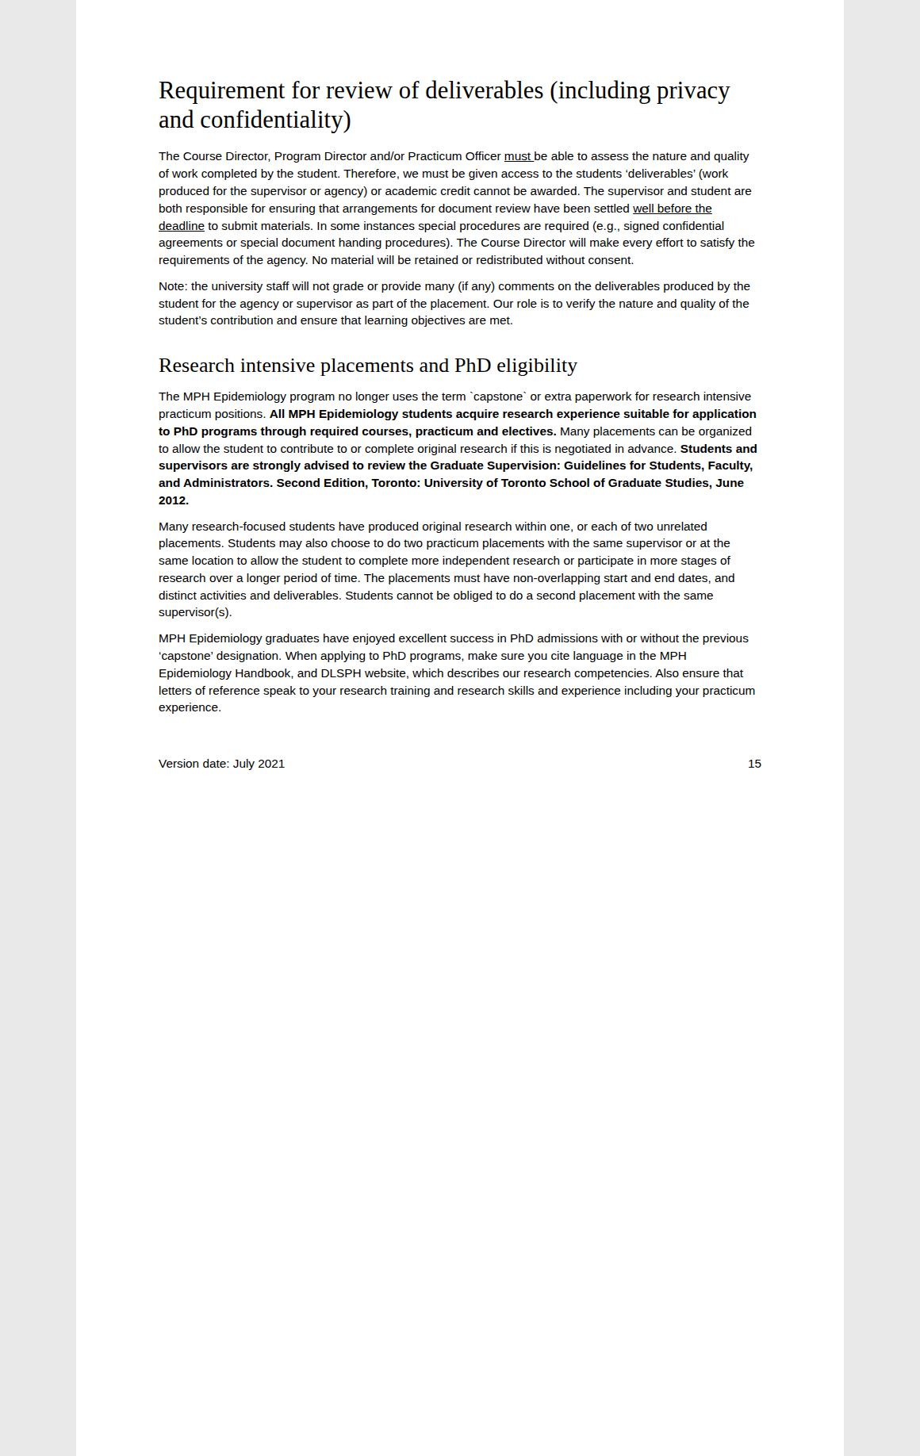Requirement for review of deliverables (including privacy and confidentiality)
The Course Director, Program Director and/or Practicum Officer must be able to assess the nature and quality of work completed by the student. Therefore, we must be given access to the students ‘deliverables’ (work produced for the supervisor or agency) or academic credit cannot be awarded. The supervisor and student are both responsible for ensuring that arrangements for document review have been settled well before the deadline to submit materials. In some instances special procedures are required (e.g., signed confidential agreements or special document handing procedures). The Course Director will make every effort to satisfy the requirements of the agency. No material will be retained or redistributed without consent.
Note: the university staff will not grade or provide many (if any) comments on the deliverables produced by the student for the agency or supervisor as part of the placement. Our role is to verify the nature and quality of the student’s contribution and ensure that learning objectives are met.
Research intensive placements and PhD eligibility
The MPH Epidemiology program no longer uses the term `capstone` or extra paperwork for research intensive practicum positions. All MPH Epidemiology students acquire research experience suitable for application to PhD programs through required courses, practicum and electives. Many placements can be organized to allow the student to contribute to or complete original research if this is negotiated in advance. Students and supervisors are strongly advised to review the Graduate Supervision: Guidelines for Students, Faculty, and Administrators. Second Edition, Toronto: University of Toronto School of Graduate Studies, June 2012.
Many research-focused students have produced original research within one, or each of two unrelated placements. Students may also choose to do two practicum placements with the same supervisor or at the same location to allow the student to complete more independent research or participate in more stages of research over a longer period of time. The placements must have non-overlapping start and end dates, and distinct activities and deliverables. Students cannot be obliged to do a second placement with the same supervisor(s).
MPH Epidemiology graduates have enjoyed excellent success in PhD admissions with or without the previous ‘capstone’ designation. When applying to PhD programs, make sure you cite language in the MPH Epidemiology Handbook, and DLSPH website, which describes our research competencies. Also ensure that letters of reference speak to your research training and research skills and experience including your practicum experience.
Version date: July 2021 15